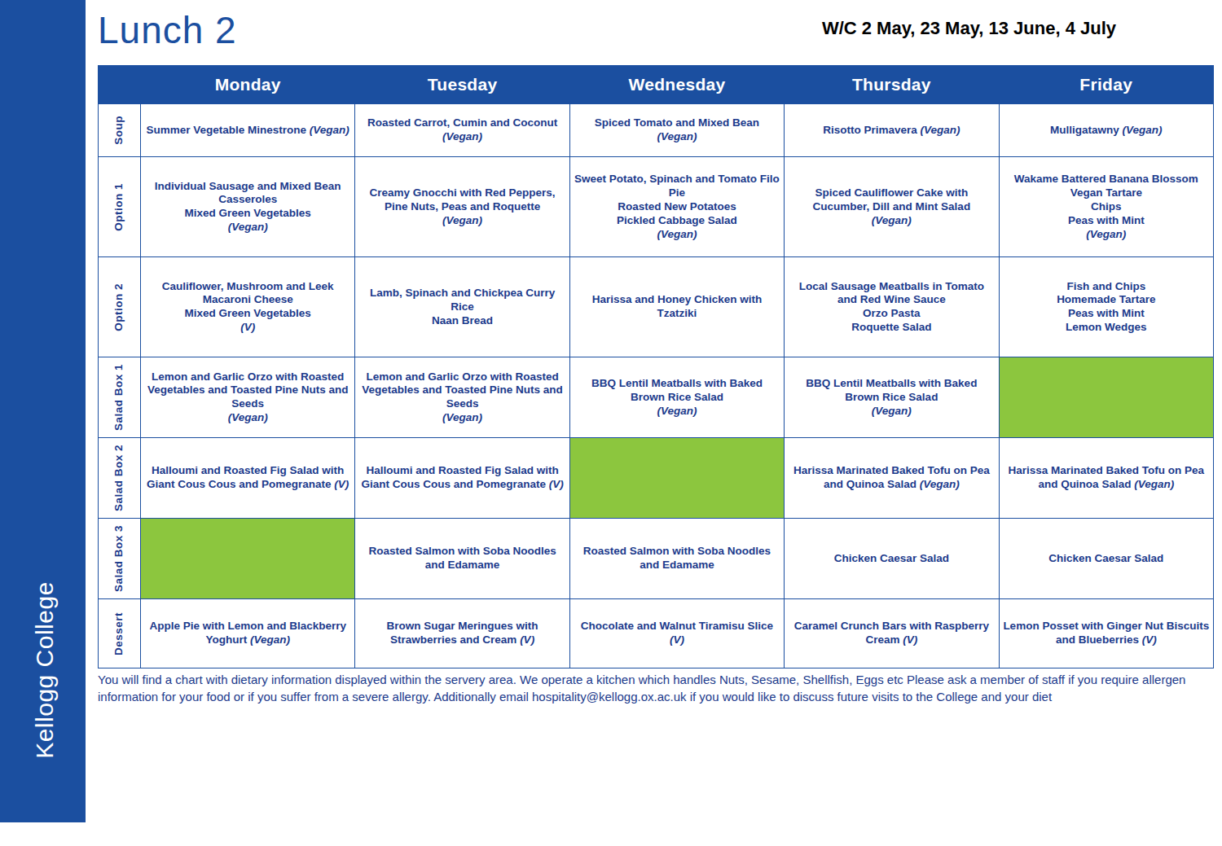Kellogg College
Lunch 2
W/C 2 May, 23 May, 13 June, 4 July
| | Monday | Tuesday | Wednesday | Thursday | Friday |
| --- | --- | --- | --- | --- | --- |
| Soup | Summer Vegetable Minestrone (Vegan) | Roasted Carrot, Cumin and Coconut (Vegan) | Spiced Tomato and Mixed Bean (Vegan) | Risotto Primavera (Vegan) | Mulligatawny (Vegan) |
| Option 1 | Individual Sausage and Mixed Bean Casseroles Mixed Green Vegetables (Vegan) | Creamy Gnocchi with Red Peppers, Pine Nuts, Peas and Roquette (Vegan) | Sweet Potato, Spinach and Tomato Filo Pie Roasted New Potatoes Pickled Cabbage Salad (Vegan) | Spiced Cauliflower Cake with Cucumber, Dill and Mint Salad (Vegan) | Wakame Battered Banana Blossom Vegan Tartare Chips Peas with Mint (Vegan) |
| Option 2 | Cauliflower, Mushroom and Leek Macaroni Cheese Mixed Green Vegetables (V) | Lamb, Spinach and Chickpea Curry Rice Naan Bread | Harissa and Honey Chicken with Tzatziki | Local Sausage Meatballs in Tomato and Red Wine Sauce Orzo Pasta Roquette Salad | Fish and Chips Homemade Tartare Peas with Mint Lemon Wedges |
| Salad Box 1 | Lemon and Garlic Orzo with Roasted Vegetables and Toasted Pine Nuts and Seeds (Vegan) | Lemon and Garlic Orzo with Roasted Vegetables and Toasted Pine Nuts and Seeds (Vegan) | BBQ Lentil Meatballs with Baked Brown Rice Salad (Vegan) | BBQ Lentil Meatballs with Baked Brown Rice Salad (Vegan) | |
| Salad Box 2 | Halloumi and Roasted Fig Salad with Giant Cous Cous and Pomegranate (V) | Halloumi and Roasted Fig Salad with Giant Cous Cous and Pomegranate (V) | | Harissa Marinated Baked Tofu on Pea and Quinoa Salad (Vegan) | Harissa Marinated Baked Tofu on Pea and Quinoa Salad (Vegan) |
| Salad Box 3 | | Roasted Salmon with Soba Noodles and Edamame | Roasted Salmon with Soba Noodles and Edamame | Chicken Caesar Salad | Chicken Caesar Salad |
| Dessert | Apple Pie with Lemon and Blackberry Yoghurt (Vegan) | Brown Sugar Meringues with Strawberries and Cream (V) | Chocolate and Walnut Tiramisu Slice (V) | Caramel Crunch Bars with Raspberry Cream (V) | Lemon Posset with Ginger Nut Biscuits and Blueberries (V) |
You will find a chart with dietary information displayed within the servery area. We operate a kitchen which handles Nuts, Sesame, Shellfish, Eggs etc Please ask a member of staff if you require allergen information for your food or if you suffer from a severe allergy. Additionally email hospitality@kellogg.ox.ac.uk if you would like to discuss future visits to the College and your diet